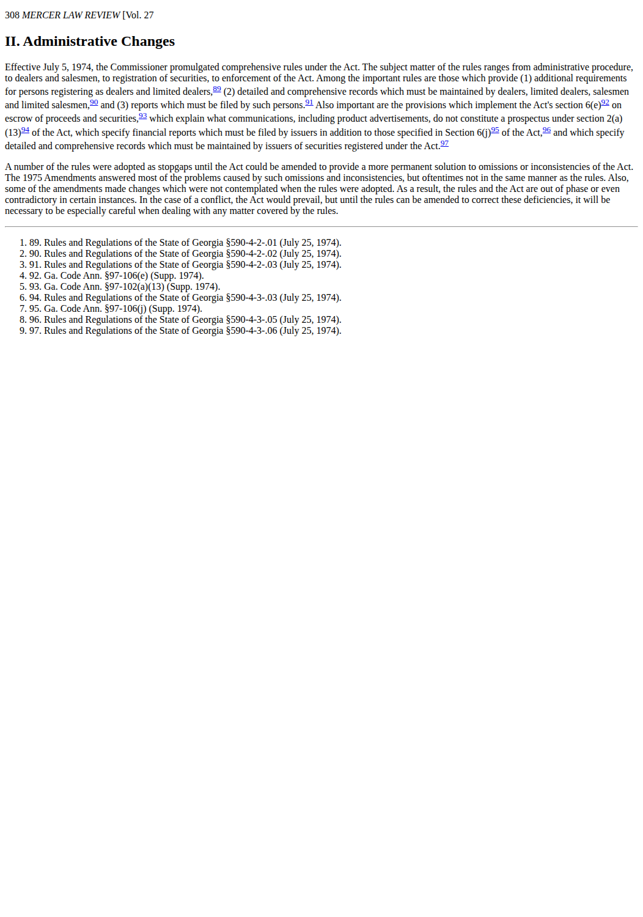308 MERCER LAW REVIEW [Vol. 27
II. Administrative Changes
Effective July 5, 1974, the Commissioner promulgated comprehensive rules under the Act. The subject matter of the rules ranges from administrative procedure, to dealers and salesmen, to registration of securities, to enforcement of the Act. Among the important rules are those which provide (1) additional requirements for persons registering as dealers and limited dealers,89 (2) detailed and comprehensive records which must be maintained by dealers, limited dealers, salesmen and limited salesmen,90 and (3) reports which must be filed by such persons.91 Also important are the provisions which implement the Act's section 6(e)92 on escrow of proceeds and securities,93 which explain what communications, including product advertisements, do not constitute a prospectus under section 2(a)(13)94 of the Act, which specify financial reports which must be filed by issuers in addition to those specified in Section 6(j)95 of the Act,96 and which specify detailed and comprehensive records which must be maintained by issuers of securities registered under the Act.97
A number of the rules were adopted as stopgaps until the Act could be amended to provide a more permanent solution to omissions or inconsistencies of the Act. The 1975 Amendments answered most of the problems caused by such omissions and inconsistencies, but oftentimes not in the same manner as the rules. Also, some of the amendments made changes which were not contemplated when the rules were adopted. As a result, the rules and the Act are out of phase or even contradictory in certain instances. In the case of a conflict, the Act would prevail, but until the rules can be amended to correct these deficiencies, it will be necessary to be especially careful when dealing with any matter covered by the rules.
89. Rules and Regulations of the State of Georgia §590-4-2-.01 (July 25, 1974).
90. Rules and Regulations of the State of Georgia §590-4-2-.02 (July 25, 1974).
91. Rules and Regulations of the State of Georgia §590-4-2-.03 (July 25, 1974).
92. Ga. Code Ann. §97-106(e) (Supp. 1974).
93. Ga. Code Ann. §97-102(a)(13) (Supp. 1974).
94. Rules and Regulations of the State of Georgia §590-4-3-.03 (July 25, 1974).
95. Ga. Code Ann. §97-106(j) (Supp. 1974).
96. Rules and Regulations of the State of Georgia §590-4-3-.05 (July 25, 1974).
97. Rules and Regulations of the State of Georgia §590-4-3-.06 (July 25, 1974).